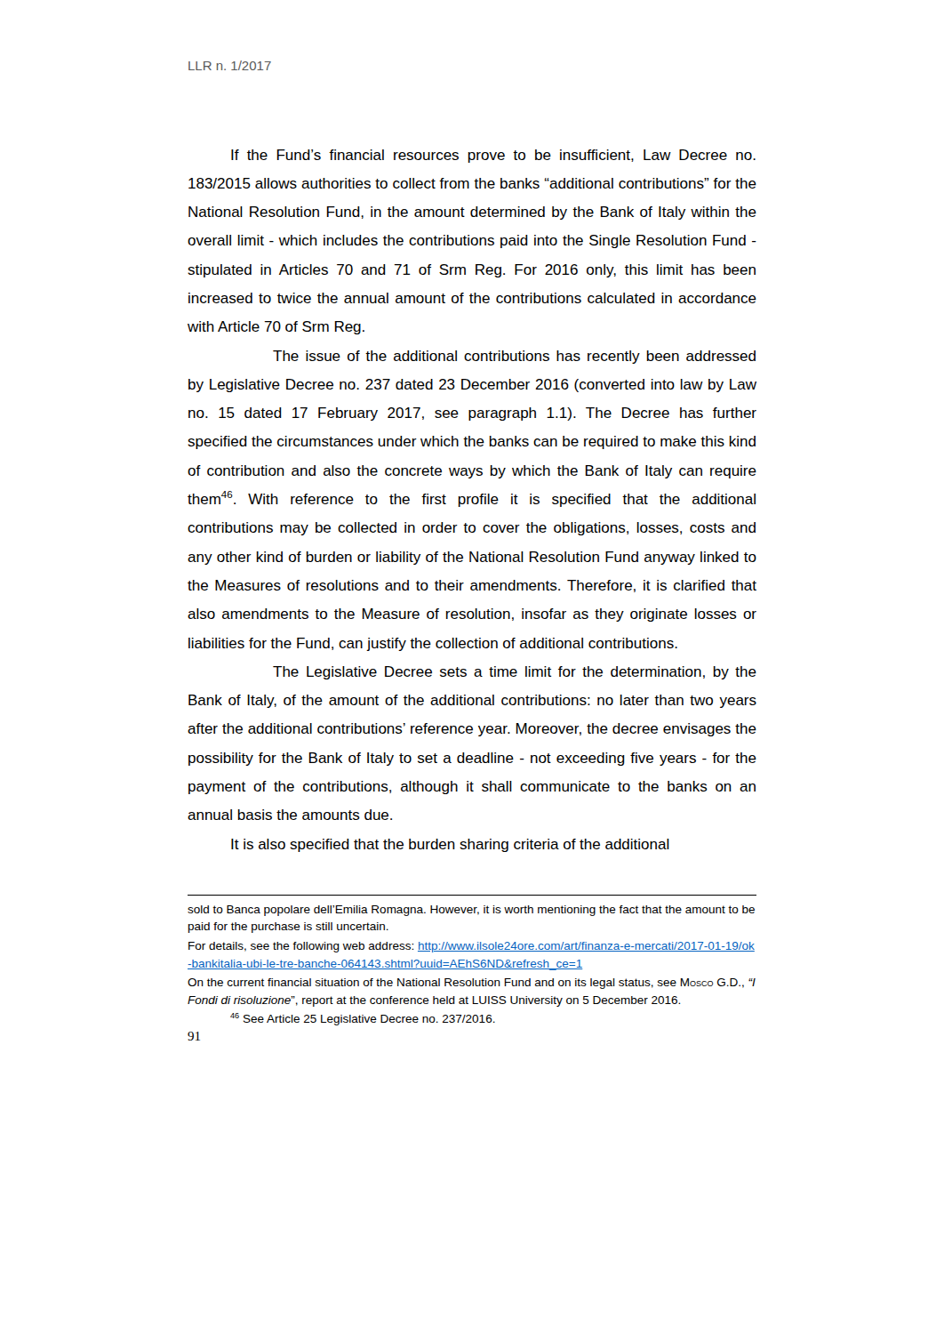LLR n. 1/2017
If the Fund’s financial resources prove to be insufficient, Law Decree no. 183/2015 allows authorities to collect from the banks “additional contributions” for the National Resolution Fund, in the amount determined by the Bank of Italy within the overall limit - which includes the contributions paid into the Single Resolution Fund - stipulated in Articles 70 and 71 of Srm Reg. For 2016 only, this limit has been increased to twice the annual amount of the contributions calculated in accordance with Article 70 of Srm Reg.
The issue of the additional contributions has recently been addressed by Legislative Decree no. 237 dated 23 December 2016 (converted into law by Law no. 15 dated 17 February 2017, see paragraph 1.1). The Decree has further specified the circumstances under which the banks can be required to make this kind of contribution and also the concrete ways by which the Bank of Italy can require them46. With reference to the first profile it is specified that the additional contributions may be collected in order to cover the obligations, losses, costs and any other kind of burden or liability of the National Resolution Fund anyway linked to the Measures of resolutions and to their amendments. Therefore, it is clarified that also amendments to the Measure of resolution, insofar as they originate losses or liabilities for the Fund, can justify the collection of additional contributions.
The Legislative Decree sets a time limit for the determination, by the Bank of Italy, of the amount of the additional contributions: no later than two years after the additional contributions’ reference year. Moreover, the decree envisages the possibility for the Bank of Italy to set a deadline - not exceeding five years - for the payment of the contributions, although it shall communicate to the banks on an annual basis the amounts due.
It is also specified that the burden sharing criteria of the additional
sold to Banca popolare dell’Emilia Romagna. However, it is worth mentioning the fact that the amount to be paid for the purchase is still uncertain.
For details, see the following web address: http://www.ilsole24ore.com/art/finanza-e-mercati/2017-01-19/ok-bankitalia-ubi-le-tre-banche-064143.shtml?uuid=AEhS6ND&refresh_ce=1
On the current financial situation of the National Resolution Fund and on its legal status, see Mosco G.D., “I Fondi di risoluzione”, report at the conference held at LUISS University on 5 December 2016.
46 See Article 25 Legislative Decree no. 237/2016.
91